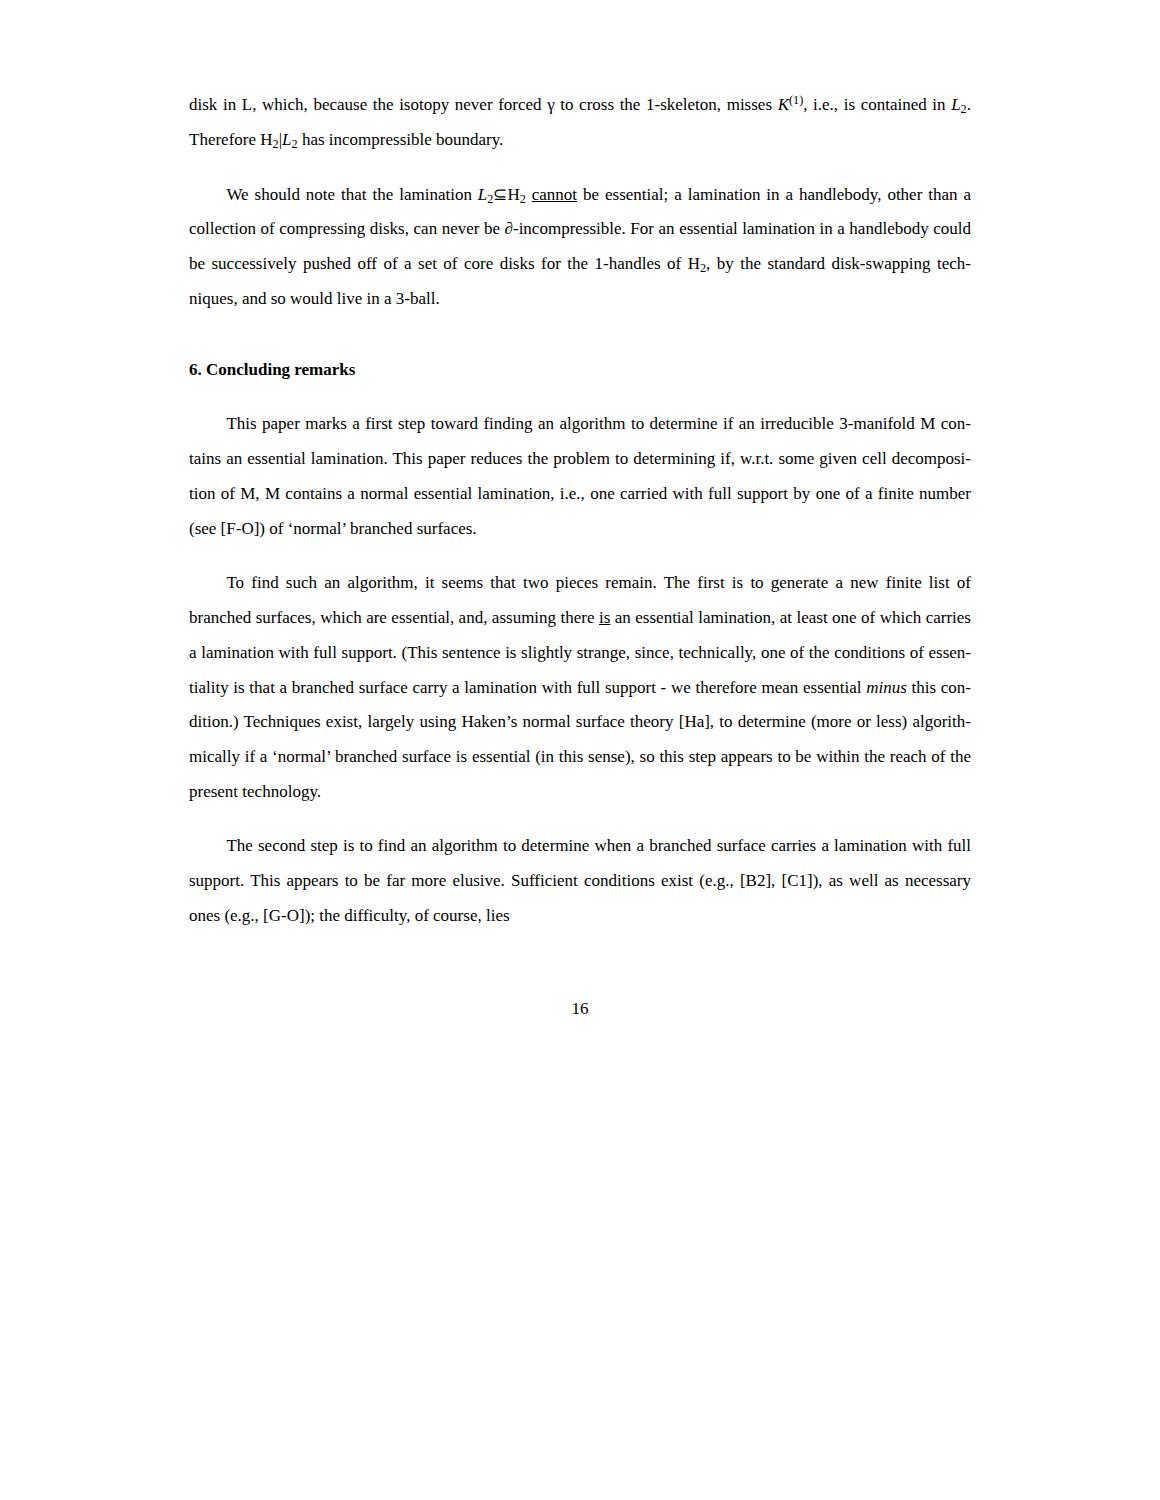disk in L, which, because the isotopy never forced γ to cross the 1-skeleton, misses K(1), i.e., is contained in L2. Therefore H2|L2 has incompressible boundary.
We should note that the lamination L2⊆H2 cannot be essential; a lamination in a handlebody, other than a collection of compressing disks, can never be ∂-incompressible. For an essential lamination in a handlebody could be successively pushed off of a set of core disks for the 1-handles of H2, by the standard disk-swapping techniques, and so would live in a 3-ball.
6. Concluding remarks
This paper marks a first step toward finding an algorithm to determine if an irreducible 3-manifold M contains an essential lamination. This paper reduces the problem to determining if, w.r.t. some given cell decomposition of M, M contains a normal essential lamination, i.e., one carried with full support by one of a finite number (see [F-O]) of ‘normal’ branched surfaces.
To find such an algorithm, it seems that two pieces remain. The first is to generate a new finite list of branched surfaces, which are essential, and, assuming there is an essential lamination, at least one of which carries a lamination with full support. (This sentence is slightly strange, since, technically, one of the conditions of essentiality is that a branched surface carry a lamination with full support - we therefore mean essential minus this condition.) Techniques exist, largely using Haken’s normal surface theory [Ha], to determine (more or less) algorithmically if a ‘normal’ branched surface is essential (in this sense), so this step appears to be within the reach of the present technology.
The second step is to find an algorithm to determine when a branched surface carries a lamination with full support. This appears to be far more elusive. Sufficient conditions exist (e.g., [B2], [C1]), as well as necessary ones (e.g., [G-O]); the difficulty, of course, lies
16